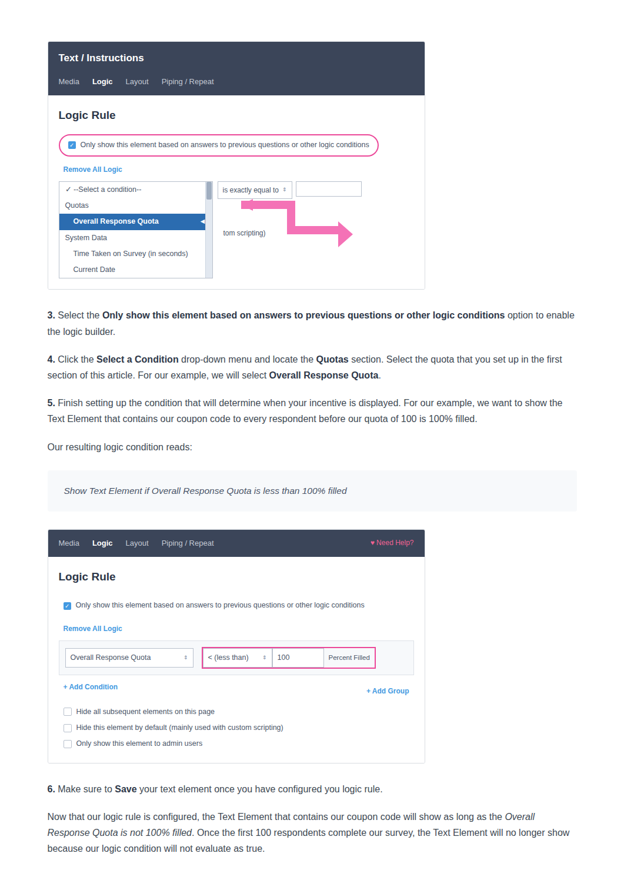Text / Instructions
Media Logic Layout Piping / Repeat
Logic Rule
Only show this element based on answers to previous questions or other logic conditions
Remove All Logic
is exactly equal to
tom scripting)
--Select a condition--
Quotas
Overall Response Quota ◄
System Data
Time Taken on Survey (in seconds)
Current Date
3. Select the Only show this element based on answers to previous questions or other logic conditions option to enable the logic builder.
4. Click the Select a Condition drop-down menu and locate the Quotas section. Select the quota that you set up in the first section of this article. For our example, we will select Overall Response Quota.
5. Finish setting up the condition that will determine when your incentive is displayed. For our example, we want to show the Text Element that contains our coupon code to every respondent before our quota of 100 is 100% filled.
Our resulting logic condition reads:
Show Text Element if Overall Response Quota is less than 100% filled
Media Logic Layout Piping / Repeat ♥ Need Help?
Logic Rule
Only show this element based on answers to previous questions or other logic conditions
Remove All Logic
Overall Response Quota
< (less than)
100
Percent Filled
+ Add Condition
+ Add Group
Hide all subsequent elements on this page
Hide this element by default (mainly used with custom scripting)
Only show this element to admin users
6. Make sure to Save your text element once you have configured you logic rule.
Now that our logic rule is configured, the Text Element that contains our coupon code will show as long as the Overall Response Quota is not 100% filled. Once the first 100 respondents complete our survey, the Text Element will no longer show because our logic condition will not evaluate as true.